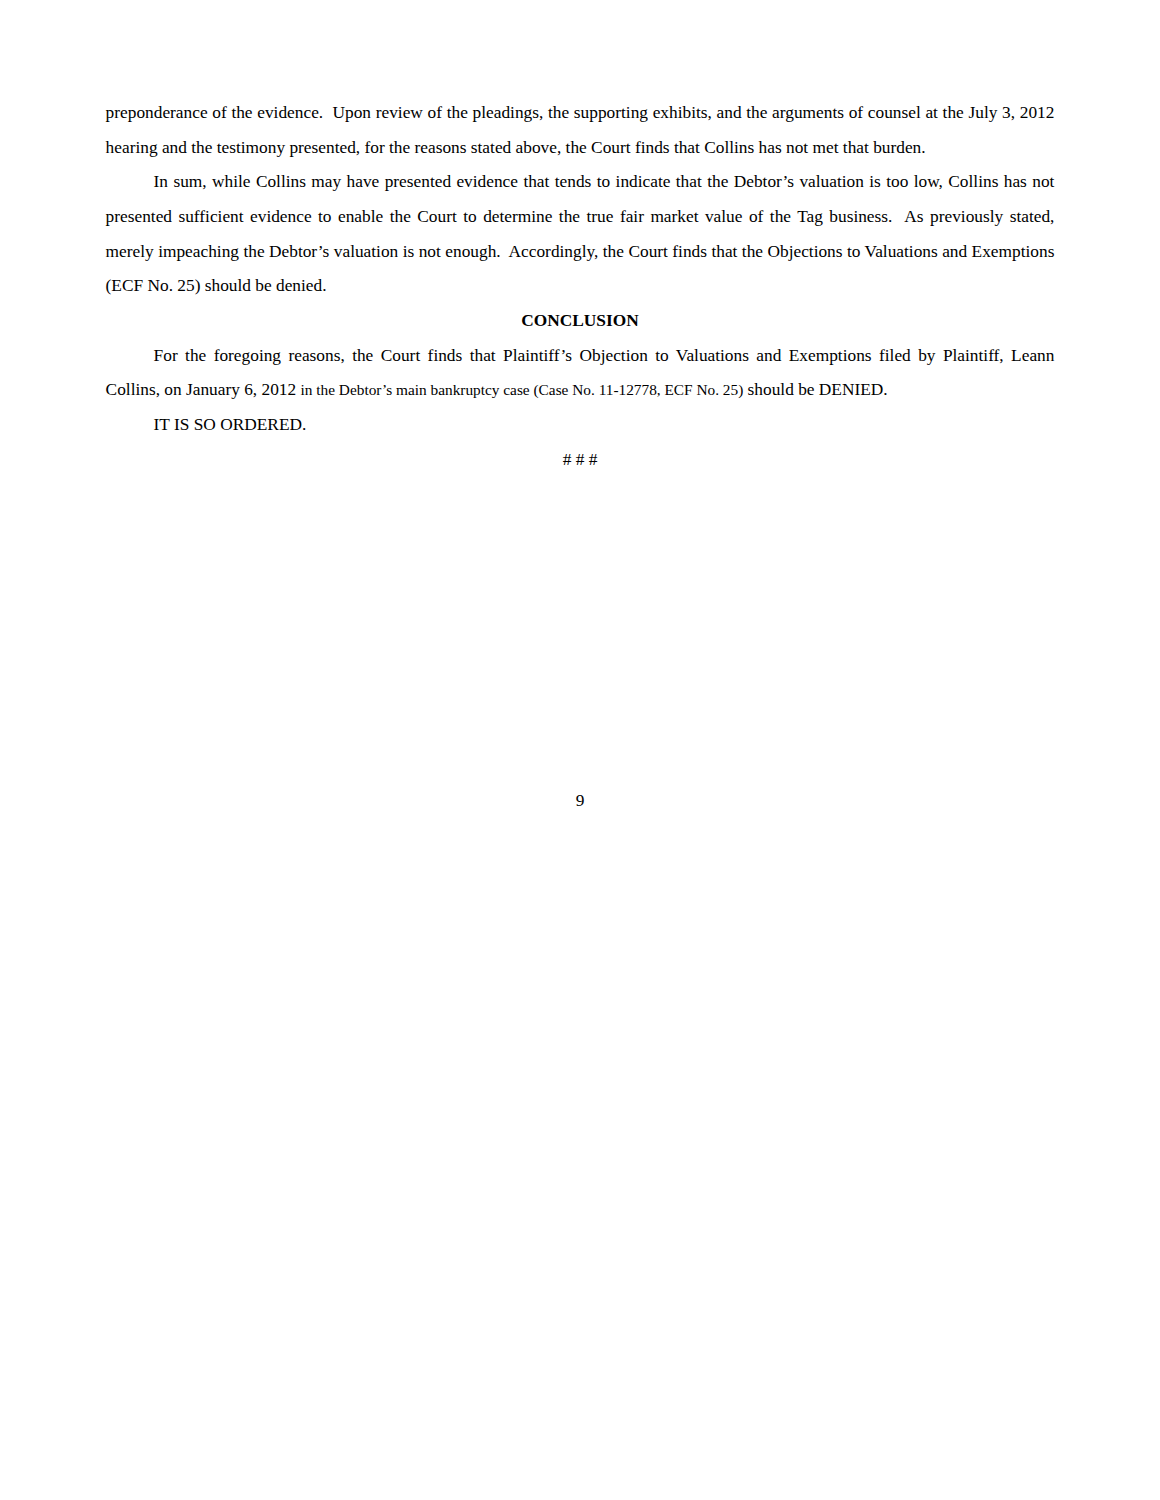preponderance of the evidence. Upon review of the pleadings, the supporting exhibits, and the arguments of counsel at the July 3, 2012 hearing and the testimony presented, for the reasons stated above, the Court finds that Collins has not met that burden.
In sum, while Collins may have presented evidence that tends to indicate that the Debtor’s valuation is too low, Collins has not presented sufficient evidence to enable the Court to determine the true fair market value of the Tag business. As previously stated, merely impeaching the Debtor’s valuation is not enough. Accordingly, the Court finds that the Objections to Valuations and Exemptions (ECF No. 25) should be denied.
Conclusion
For the foregoing reasons, the Court finds that Plaintiff’s Objection to Valuations and Exemptions filed by Plaintiff, Leann Collins, on January 6, 2012 in the Debtor’s main bankruptcy case (Case No. 11-12778, ECF No. 25) should be DENIED.
IT IS SO ORDERED.
# # #
9